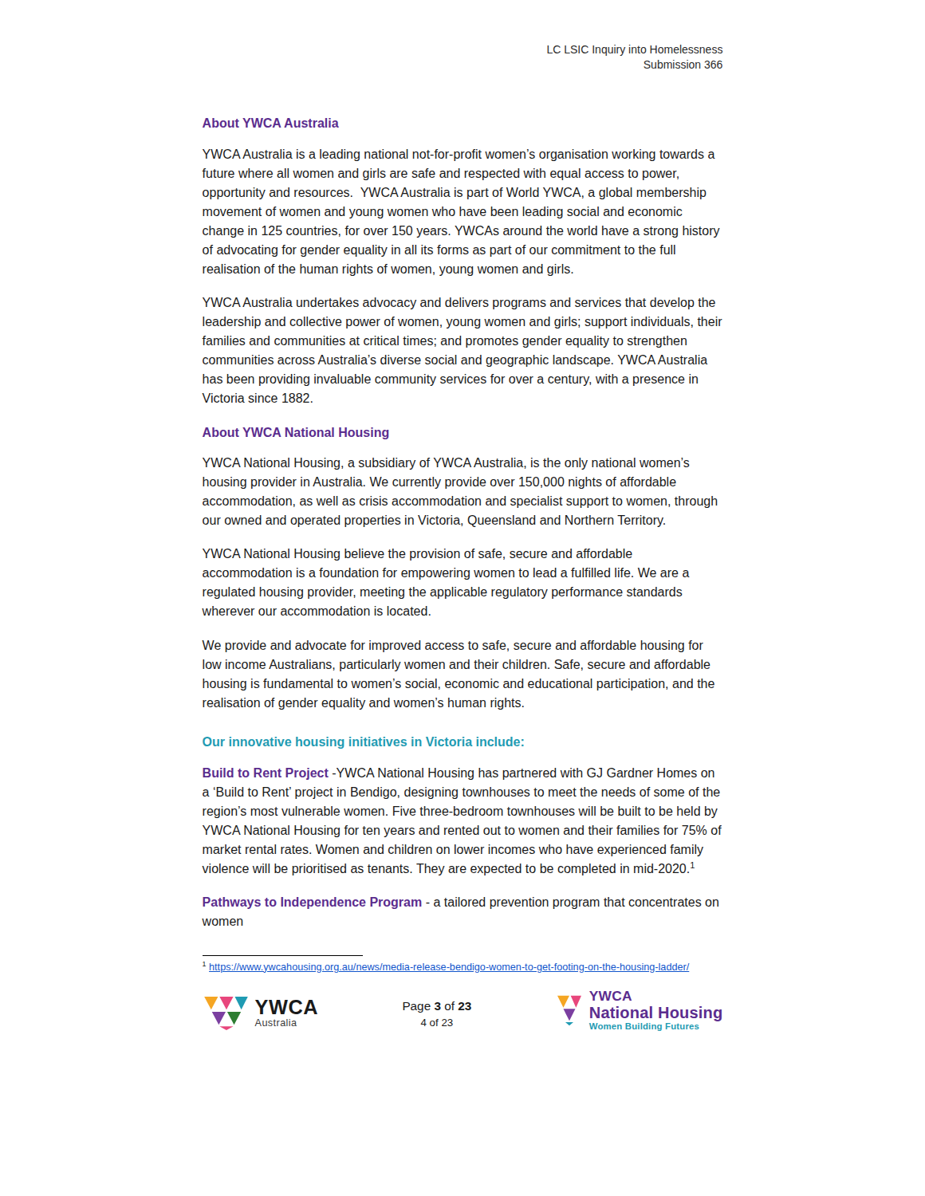LC LSIC Inquiry into Homelessness
Submission 366
About YWCA Australia
YWCA Australia is a leading national not-for-profit women’s organisation working towards a future where all women and girls are safe and respected with equal access to power, opportunity and resources. YWCA Australia is part of World YWCA, a global membership movement of women and young women who have been leading social and economic change in 125 countries, for over 150 years. YWCAs around the world have a strong history of advocating for gender equality in all its forms as part of our commitment to the full realisation of the human rights of women, young women and girls.
YWCA Australia undertakes advocacy and delivers programs and services that develop the leadership and collective power of women, young women and girls; support individuals, their families and communities at critical times; and promotes gender equality to strengthen communities across Australia’s diverse social and geographic landscape. YWCA Australia has been providing invaluable community services for over a century, with a presence in Victoria since 1882.
About YWCA National Housing
YWCA National Housing, a subsidiary of YWCA Australia, is the only national women’s housing provider in Australia. We currently provide over 150,000 nights of affordable accommodation, as well as crisis accommodation and specialist support to women, through our owned and operated properties in Victoria, Queensland and Northern Territory.
YWCA National Housing believe the provision of safe, secure and affordable accommodation is a foundation for empowering women to lead a fulfilled life. We are a regulated housing provider, meeting the applicable regulatory performance standards wherever our accommodation is located.
We provide and advocate for improved access to safe, secure and affordable housing for low income Australians, particularly women and their children. Safe, secure and affordable housing is fundamental to women’s social, economic and educational participation, and the realisation of gender equality and women’s human rights.
Our innovative housing initiatives in Victoria include:
Build to Rent Project -YWCA National Housing has partnered with GJ Gardner Homes on a ‘Build to Rent’ project in Bendigo, designing townhouses to meet the needs of some of the region’s most vulnerable women. Five three-bedroom townhouses will be built to be held by YWCA National Housing for ten years and rented out to women and their families for 75% of market rental rates. Women and children on lower incomes who have experienced family violence will be prioritised as tenants. They are expected to be completed in mid-2020.1
Pathways to Independence Program - a tailored prevention program that concentrates on women
1 https://www.ywcahousing.org.au/news/media-release-bendigo-women-to-get-footing-on-the-housing-ladder/
YWCA
Australia
Page 3 of 23
4 of 23
YWCA
National Housing
Women Building Futures